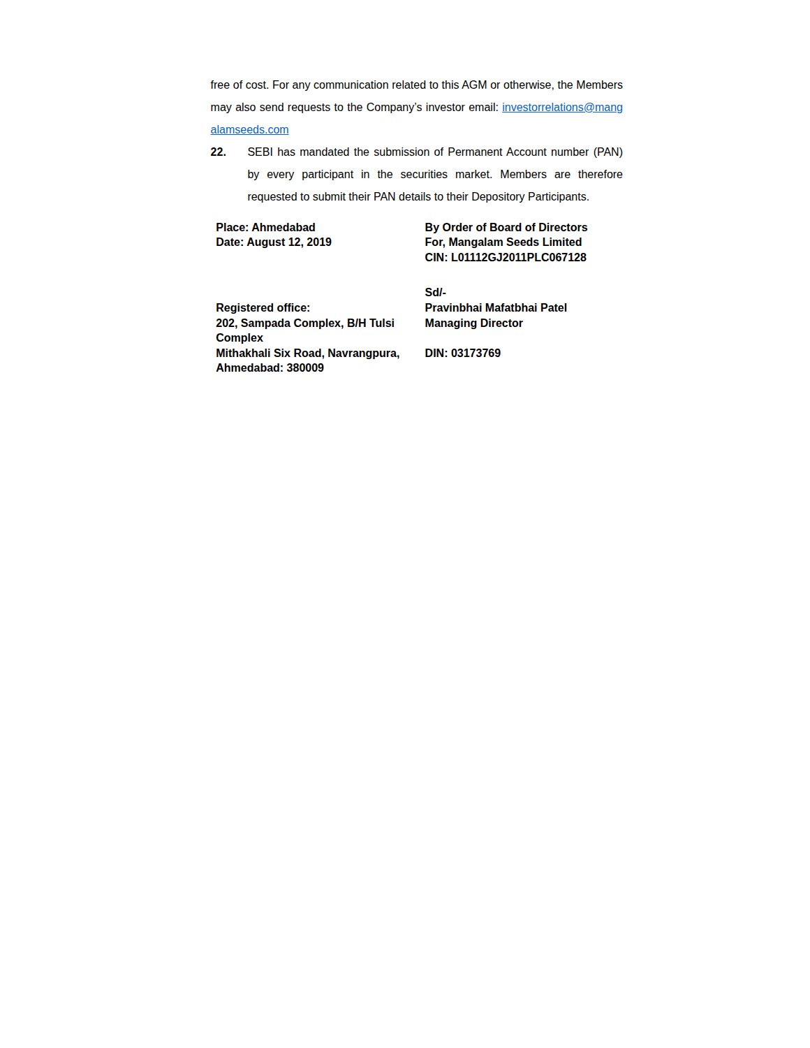free of cost. For any communication related to this AGM or otherwise, the Members may also send requests to the Company’s investor email: investorrelations@mangalamseeds.com
22. SEBI has mandated the submission of Permanent Account number (PAN) by every participant in the securities market. Members are therefore requested to submit their PAN details to their Depository Participants.
| Place: Ahmedabad | By Order of Board of Directors |
| Date: August 12, 2019 | For, Mangalam Seeds Limited |
| | CIN: L01112GJ2011PLC067128 |
| | Sd/- |
| Registered office: | Pravinbhai Mafatbhai Patel |
| 202, Sampada Complex, B/H Tulsi Complex | Managing Director |
| Mithakhali Six Road, Navrangpura, | DIN: 03173769 |
| Ahmedabad: 380009 | |